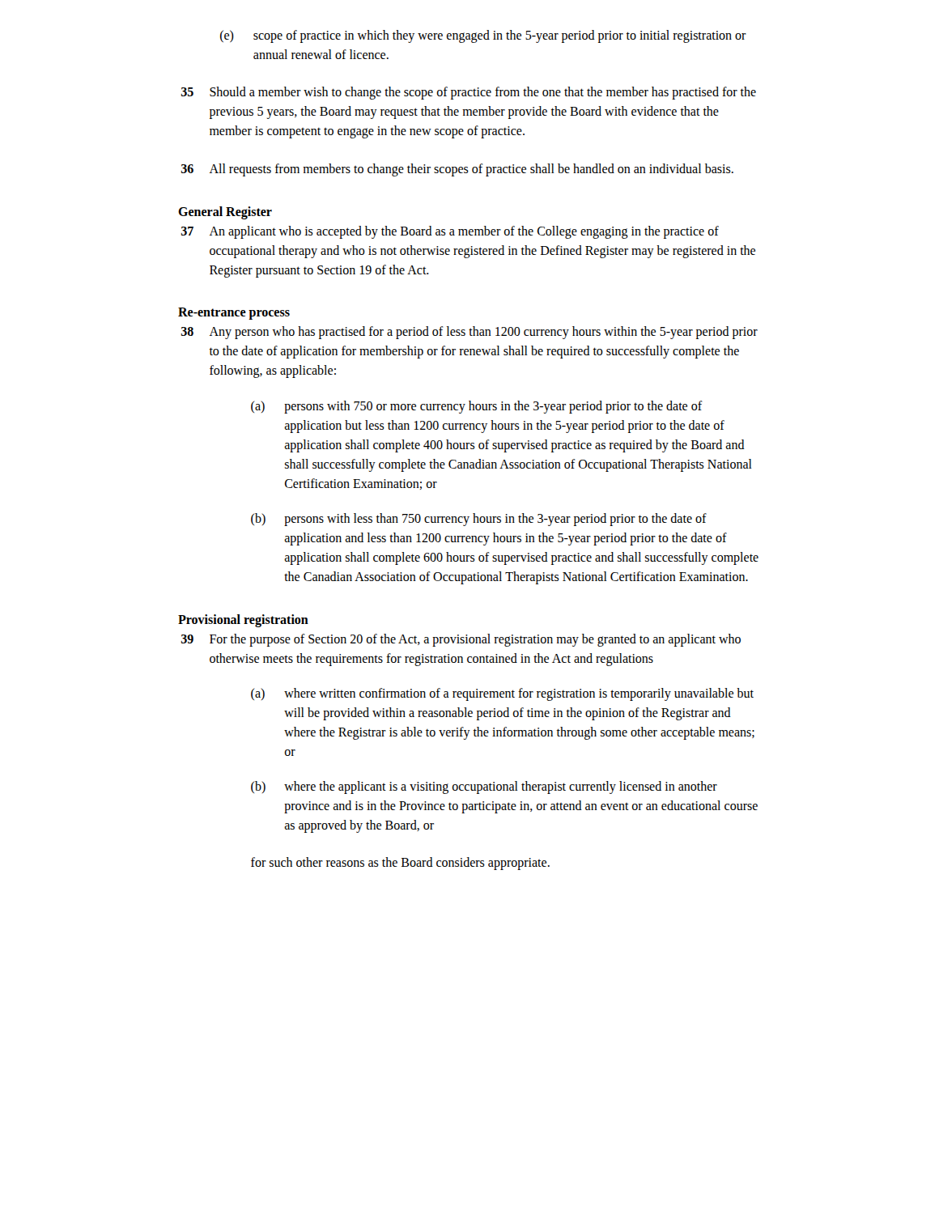(e)
scope of practice in which they were engaged in the 5-year period prior to initial registration or annual renewal of licence.
35
Should a member wish to change the scope of practice from the one that the member has practised for the previous 5 years, the Board may request that the member provide the Board with evidence that the member is competent to engage in the new scope of practice.
36
All requests from members to change their scopes of practice shall be handled on an individual basis.
General Register
37
An applicant who is accepted by the Board as a member of the College engaging in the practice of occupational therapy and who is not otherwise registered in the Defined Register may be registered in the Register pursuant to Section 19 of the Act.
Re-entrance process
38
Any person who has practised for a period of less than 1200 currency hours within the 5-year period prior to the date of application for membership or for renewal shall be required to successfully complete the following, as applicable:
(a)
persons with 750 or more currency hours in the 3-year period prior to the date of application but less than 1200 currency hours in the 5-year period prior to the date of application shall complete 400 hours of supervised practice as required by the Board and shall successfully complete the Canadian Association of Occupational Therapists National Certification Examination; or
(b)
persons with less than 750 currency hours in the 3-year period prior to the date of application and less than 1200 currency hours in the 5-year period prior to the date of application shall complete 600 hours of supervised practice and shall successfully complete the Canadian Association of Occupational Therapists National Certification Examination.
Provisional registration
39
For the purpose of Section 20 of the Act, a provisional registration may be granted to an applicant who otherwise meets the requirements for registration contained in the Act and regulations
(a)
where written confirmation of a requirement for registration is temporarily unavailable but will be provided within a reasonable period of time in the opinion of the Registrar and where the Registrar is able to verify the information through some other acceptable means; or
(b)
where the applicant is a visiting occupational therapist currently licensed in another province and is in the Province to participate in, or attend an event or an educational course as approved by the Board, or
for such other reasons as the Board considers appropriate.